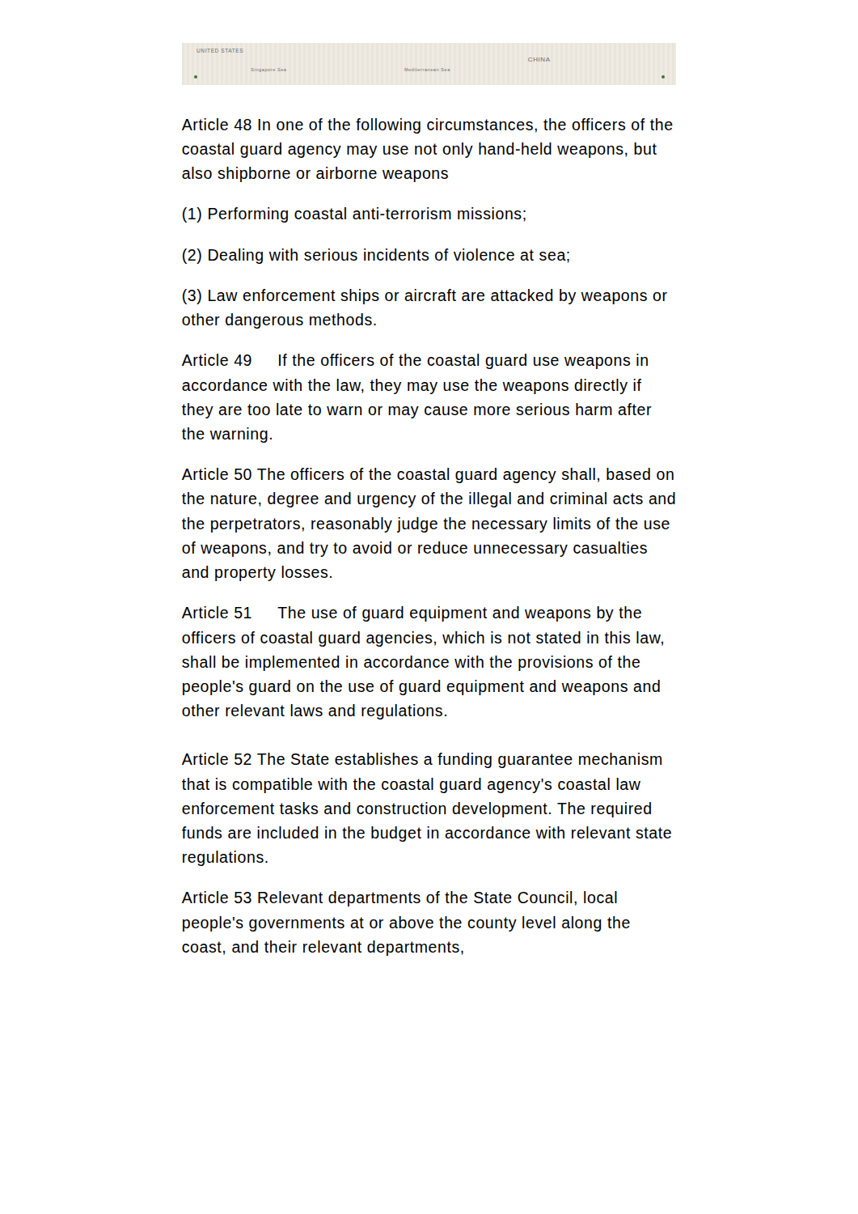United States Singapore Sea Mediterranean Sea CHINA
Article 48 In one of the following circumstances, the officers of the coastal guard agency may use not only hand-held weapons, but also shipborne or airborne weapons
(1) Performing coastal anti-terrorism missions;
(2) Dealing with serious incidents of violence at sea;
(3) Law enforcement ships or aircraft are attacked by weapons or other dangerous methods.
Article 49 If the officers of the coastal guard use weapons in accordance with the law, they may use the weapons directly if they are too late to warn or may cause more serious harm after the warning.
Article 50 The officers of the coastal guard agency shall, based on the nature, degree and urgency of the illegal and criminal acts and the perpetrators, reasonably judge the necessary limits of the use of weapons, and try to avoid or reduce unnecessary casualties and property losses.
Article 51 The use of guard equipment and weapons by the officers of coastal guard agencies, which is not stated in this law, shall be implemented in accordance with the provisions of the people's guard on the use of guard equipment and weapons and other relevant laws and regulations.
Article 52 The State establishes a funding guarantee mechanism that is compatible with the coastal guard agency's coastal law enforcement tasks and construction development. The required funds are included in the budget in accordance with relevant state regulations.
Article 53 Relevant departments of the State Council, local people's governments at or above the county level along the coast, and their relevant departments,